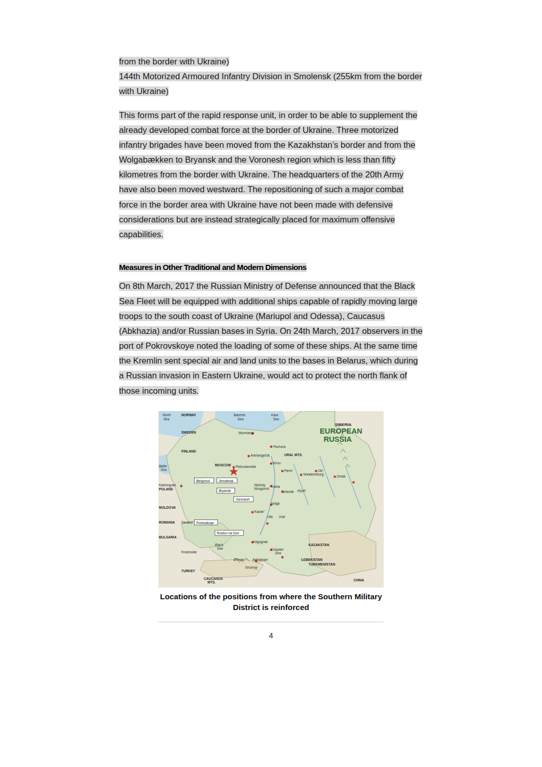from the border with Ukraine)
144th Motorized Armoured Infantry Division in Smolensk (255km from the border with Ukraine)
This forms part of the rapid response unit, in order to be able to supplement the already developed combat force at the border of Ukraine. Three motorized infantry brigades have been moved from the Kazakhstan’s border and from the Wolgabækken to Bryansk and the Voronesh region which is less than fifty kilometres from the border with Ukraine. The headquarters of the 20th Army have also been moved westward. The repositioning of such a major combat force in the border area with Ukraine have not been made with defensive considerations but are instead strategically placed for maximum offensive capabilities.
Measures in Other Traditional and Modern Dimensions
On 8th March, 2017 the Russian Ministry of Defense announced that the Black Sea Fleet will be equipped with additional ships capable of rapidly moving large troops to the south coast of Ukraine (Mariupol and Odessa), Caucasus (Abkhazia) and/or Russian bases in Syria. On 24th March, 2017 observers in the port of Pokrovskoye noted the loading of some of these ships. At the same time the Kremlin sent special air and land units to the bases in Belarus, which during a Russian invasion in Eastern Ukraine, would act to protect the north flank of those incoming units.
North Sea NORWAY Barents Sea Kara Sea Murmansk SWEDEN SIBERIA Pechora Arkhangel'sk FINLAND Petrozavodsk Baltic Sea URAL MTS. Kirov Perm' Yekaterinburg Ob' Omsk Kaliningrad POLAND MOSCOW Nizhniy Novgorod Kama Izhevsk Irtysh Volga Kazan' Ufa Ural MOLDOVA ROMANIA Saratov BULGARIA Don Volgograd Caspian Sea Krasnodar Black Sea El'brus Astrakhan' KAZAKSTAN UZBEKISTAN TURKMENISTAN Groznyy TURKEY CAUCASUS MTS. CHINA EUROPEAN RUSSIA Belgorod Smolensk Bryansk Voronesh Porkoskoye Rostov na Don
Locations of the positions from where the Southern Military
District is reinforced
4